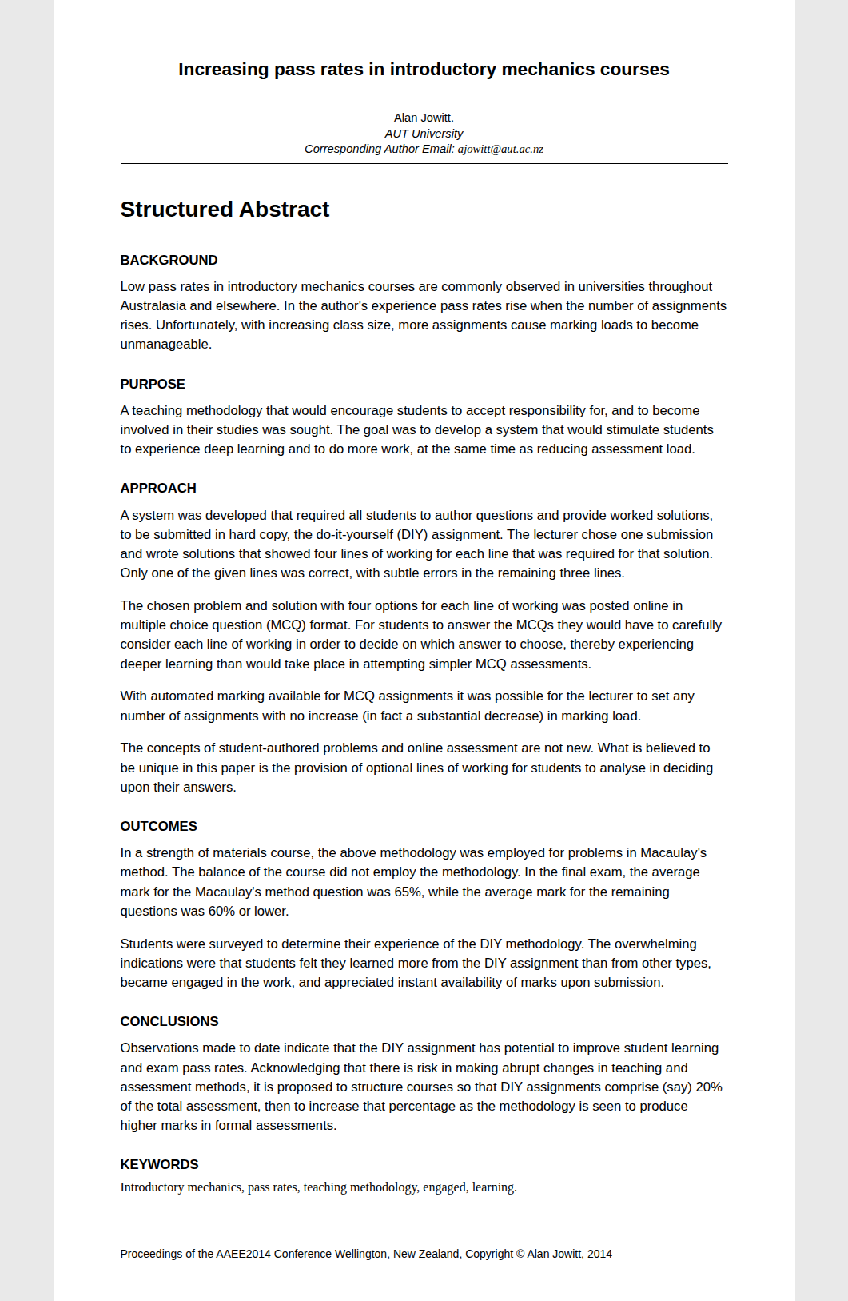Increasing pass rates in introductory mechanics courses
Alan Jowitt.
AUT University
Corresponding Author Email: ajowitt@aut.ac.nz
Structured Abstract
Background
Low pass rates in introductory mechanics courses are commonly observed in universities throughout Australasia and elsewhere. In the author's experience pass rates rise when the number of assignments rises. Unfortunately, with increasing class size, more assignments cause marking loads to become unmanageable.
Purpose
A teaching methodology that would encourage students to accept responsibility for, and to become involved in their studies was sought. The goal was to develop a system that would stimulate students to experience deep learning and to do more work, at the same time as reducing assessment load.
Approach
A system was developed that required all students to author questions and provide worked solutions, to be submitted in hard copy, the do-it-yourself (DIY) assignment. The lecturer chose one submission and wrote solutions that showed four lines of working for each line that was required for that solution. Only one of the given lines was correct, with subtle errors in the remaining three lines.
The chosen problem and solution with four options for each line of working was posted online in multiple choice question (MCQ) format. For students to answer the MCQs they would have to carefully consider each line of working in order to decide on which answer to choose, thereby experiencing deeper learning than would take place in attempting simpler MCQ assessments.
With automated marking available for MCQ assignments it was possible for the lecturer to set any number of assignments with no increase (in fact a substantial decrease) in marking load.
The concepts of student-authored problems and online assessment are not new. What is believed to be unique in this paper is the provision of optional lines of working for students to analyse in deciding upon their answers.
Outcomes
In a strength of materials course, the above methodology was employed for problems in Macaulay's method. The balance of the course did not employ the methodology. In the final exam, the average mark for the Macaulay's method question was 65%, while the average mark for the remaining questions was 60% or lower.
Students were surveyed to determine their experience of the DIY methodology. The overwhelming indications were that students felt they learned more from the DIY assignment than from other types, became engaged in the work, and appreciated instant availability of marks upon submission.
Conclusions
Observations made to date indicate that the DIY assignment has potential to improve student learning and exam pass rates. Acknowledging that there is risk in making abrupt changes in teaching and assessment methods, it is proposed to structure courses so that DIY assignments comprise (say) 20% of the total assessment, then to increase that percentage as the methodology is seen to produce higher marks in formal assessments.
Keywords
Introductory mechanics, pass rates, teaching methodology, engaged, learning.
Proceedings of the AAEE2014 Conference Wellington, New Zealand, Copyright © Alan Jowitt, 2014